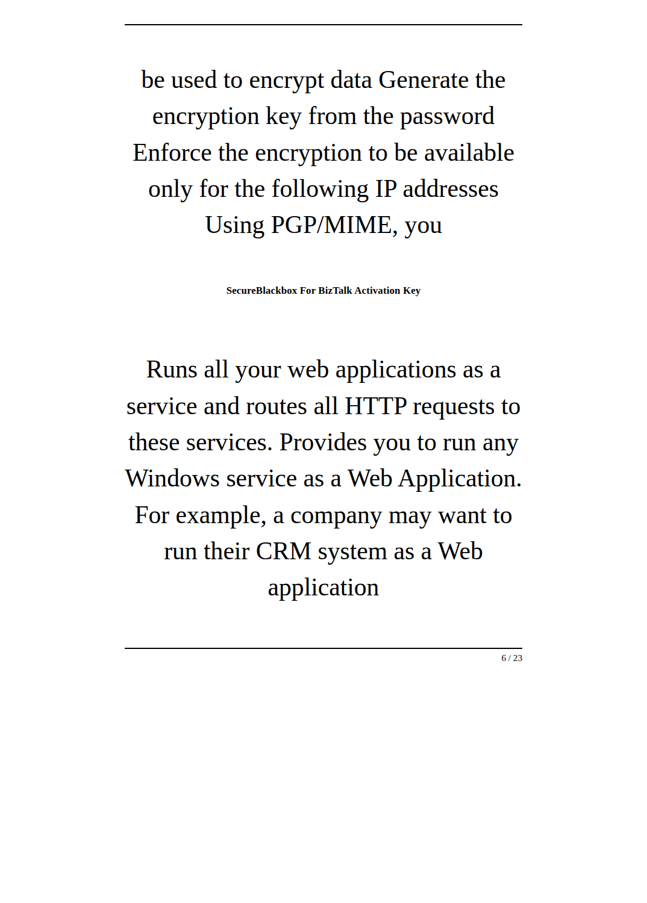be used to encrypt data Generate the encryption key from the password Enforce the encryption to be available only for the following IP addresses Using PGP/MIME, you
SecureBlackbox For BizTalk Activation Key
Runs all your web applications as a service and routes all HTTP requests to these services. Provides you to run any Windows service as a Web Application. For example, a company may want to run their CRM system as a Web application
6 / 23